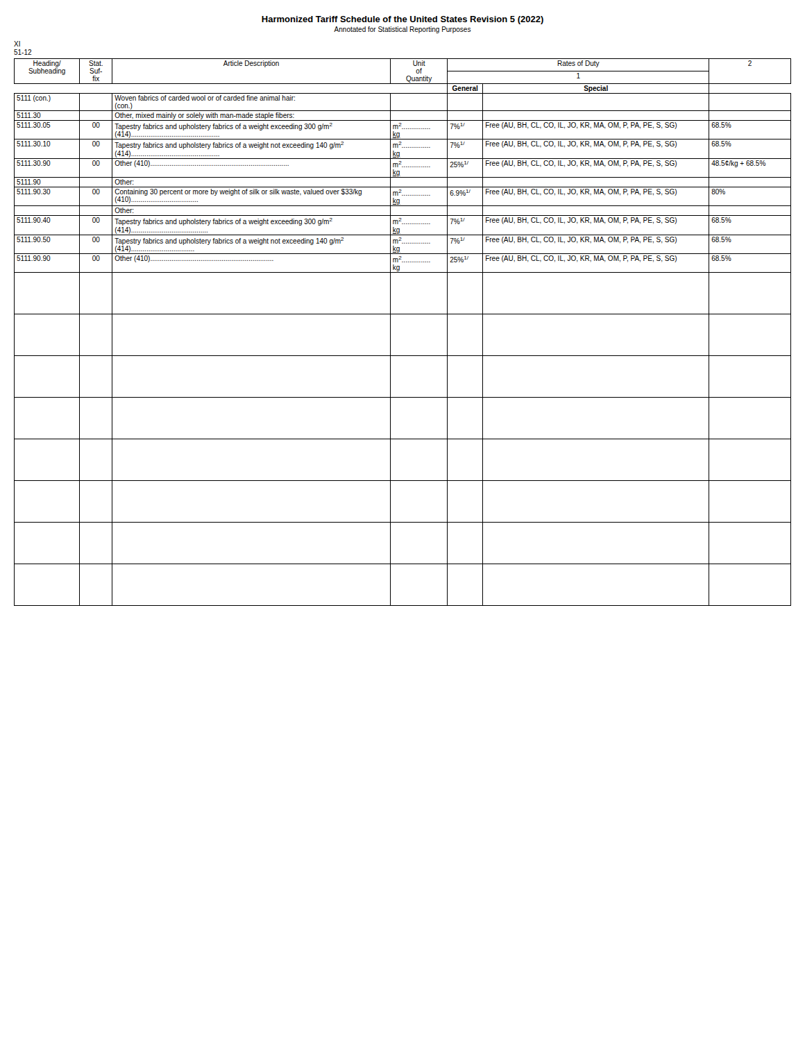Harmonized Tariff Schedule of the United States Revision 5 (2022)
Annotated for Statistical Reporting Purposes
XI
51-12
| Heading/ Subheading | Stat. Suf- fix | Article Description | Unit of Quantity | Rates of Duty | 2 |
| --- | --- | --- | --- | --- | --- |
| 1 |
| | | | | General | Special | |
| 5111 (con.) | | Woven fabrics of carded wool or of carded fine animal hair: (con.) | | | | |
| 5111.30 | | Other, mixed mainly or solely with man-made staple fibers: | | | | |
| 5111.30.05 | 00 | Tapestry fabrics and upholstery fabrics of a weight exceeding 300 g/m 2 (414).............................................. | m 2 ............... kg | 7% 1/ | Free (AU, BH, CL, CO, IL, JO, KR, MA, OM, P, PA, PE, S, SG) | 68.5% |
| 5111.30.10 | 00 | Tapestry fabrics and upholstery fabrics of a weight not exceeding 140 g/m 2 (414).............................................. | m 2 ............... kg | 7% 1/ | Free (AU, BH, CL, CO, IL, JO, KR, MA, OM, P, PA, PE, S, SG) | 68.5% |
| 5111.30.90 | 00 | Other (410)........................................................................ | m 2 ............... kg | 25% 1/ | Free (AU, BH, CL, CO, IL, JO, KR, MA, OM, P, PA, PE, S, SG) | 48.5¢/kg + 68.5% |
| 5111.90 | | Other: | | | | |
| 5111.90.30 | 00 | Containing 30 percent or more by weight of silk or silk waste, valued over $33/kg (410)................................... | m 2 ............... kg | 6.9% 1/ | Free (AU, BH, CL, CO, IL, JO, KR, MA, OM, P, PA, PE, S, SG) | 80% |
| | | Other: | | | | |
| 5111.90.40 | 00 | Tapestry fabrics and upholstery fabrics of a weight exceeding 300 g/m 2 (414)........................................ | m 2 ............... kg | 7% 1/ | Free (AU, BH, CL, CO, IL, JO, KR, MA, OM, P, PA, PE, S, SG) | 68.5% |
| 5111.90.50 | 00 | Tapestry fabrics and upholstery fabrics of a weight not exceeding 140 g/m 2 (414)................................. | m 2 ............... kg | 7% 1/ | Free (AU, BH, CL, CO, IL, JO, KR, MA, OM, P, PA, PE, S, SG) | 68.5% |
| 5111.90.90 | 00 | Other (410)................................................................ | m 2 ............... kg | 25% 1/ | Free (AU, BH, CL, CO, IL, JO, KR, MA, OM, P, PA, PE, S, SG) | 68.5% |